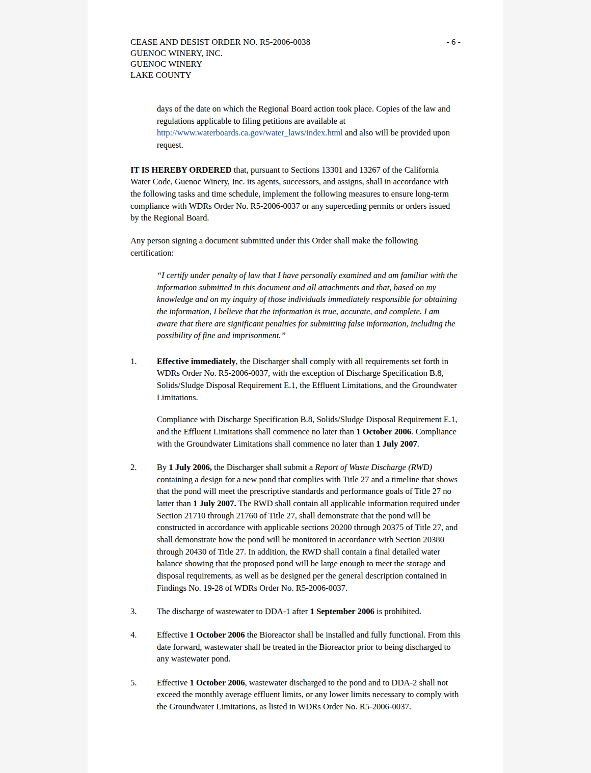Cease and Desist Order No. R5-2006-0038- 6 -
Guenoc Winery, Inc.
Guenoc Winery
Lake County
days of the date on which the Regional Board action took place. Copies of the law and regulations applicable to filing petitions are available at http://www.waterboards.ca.gov/water_laws/index.html and also will be provided upon request.
IT IS HEREBY ORDERED that, pursuant to Sections 13301 and 13267 of the California Water Code, Guenoc Winery, Inc. its agents, successors, and assigns, shall in accordance with the following tasks and time schedule, implement the following measures to ensure long-term compliance with WDRs Order No. R5-2006-0037 or any superceding permits or orders issued by the Regional Board.
Any person signing a document submitted under this Order shall make the following certification:
“I certify under penalty of law that I have personally examined and am familiar with the information submitted in this document and all attachments and that, based on my knowledge and on my inquiry of those individuals immediately responsible for obtaining the information, I believe that the information is true, accurate, and complete. I am aware that there are significant penalties for submitting false information, including the possibility of fine and imprisonment.”
1.
Effective immediately, the Discharger shall comply with all requirements set forth in WDRs Order No. R5-2006-0037, with the exception of Discharge Specification B.8, Solids/Sludge Disposal Requirement E.1, the Effluent Limitations, and the Groundwater Limitations.
Compliance with Discharge Specification B.8, Solids/Sludge Disposal Requirement E.1, and the Effluent Limitations shall commence no later than 1 October 2006. Compliance with the Groundwater Limitations shall commence no later than 1 July 2007.
2.
By 1 July 2006, the Discharger shall submit a Report of Waste Discharge (RWD) containing a design for a new pond that complies with Title 27 and a timeline that shows that the pond will meet the prescriptive standards and performance goals of Title 27 no latter than 1 July 2007. The RWD shall contain all applicable information required under Section 21710 through 21760 of Title 27, shall demonstrate that the pond will be constructed in accordance with applicable sections 20200 through 20375 of Title 27, and shall demonstrate how the pond will be monitored in accordance with Section 20380 through 20430 of Title 27. In addition, the RWD shall contain a final detailed water balance showing that the proposed pond will be large enough to meet the storage and disposal requirements, as well as be designed per the general description contained in Findings No. 19-28 of WDRs Order No. R5-2006-0037.
3.
The discharge of wastewater to DDA-1 after 1 September 2006 is prohibited.
4.
Effective 1 October 2006 the Bioreactor shall be installed and fully functional. From this date forward, wastewater shall be treated in the Bioreactor prior to being discharged to any wastewater pond.
5.
Effective 1 October 2006, wastewater discharged to the pond and to DDA-2 shall not exceed the monthly average effluent limits, or any lower limits necessary to comply with the Groundwater Limitations, as listed in WDRs Order No. R5-2006-0037.